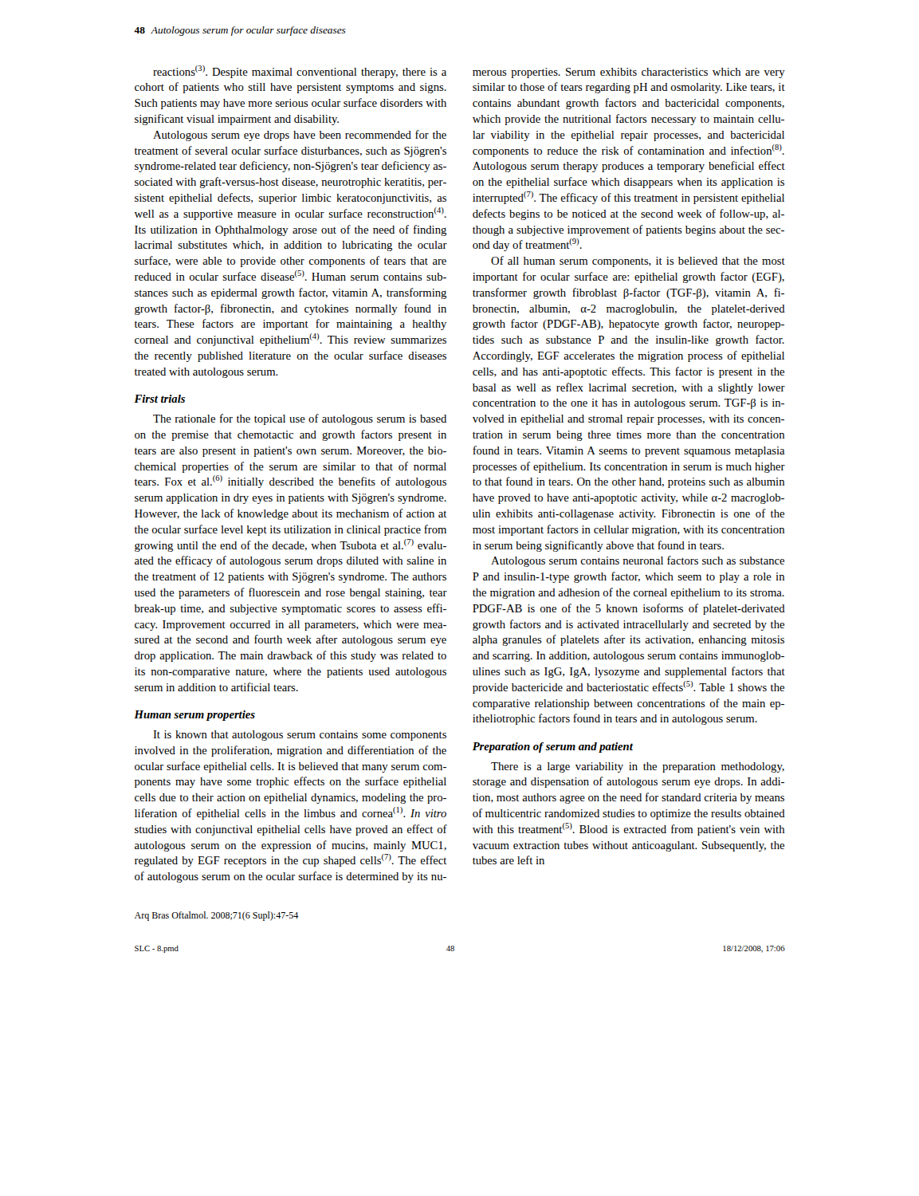48 Autologous serum for ocular surface diseases
reactions(3). Despite maximal conventional therapy, there is a cohort of patients who still have persistent symptoms and signs. Such patients may have more serious ocular surface disorders with significant visual impairment and disability.
Autologous serum eye drops have been recommended for the treatment of several ocular surface disturbances, such as Sjögren's syndrome-related tear deficiency, non-Sjögren's tear deficiency associated with graft-versus-host disease, neurotrophic keratitis, persistent epithelial defects, superior limbic keratoconjunctivitis, as well as a supportive measure in ocular surface reconstruction(4). Its utilization in Ophthalmology arose out of the need of finding lacrimal substitutes which, in addition to lubricating the ocular surface, were able to provide other components of tears that are reduced in ocular surface disease(5). Human serum contains substances such as epidermal growth factor, vitamin A, transforming growth factor-β, fibronectin, and cytokines normally found in tears. These factors are important for maintaining a healthy corneal and conjunctival epithelium(4). This review summarizes the recently published literature on the ocular surface diseases treated with autologous serum.
First trials
The rationale for the topical use of autologous serum is based on the premise that chemotactic and growth factors present in tears are also present in patient's own serum. Moreover, the biochemical properties of the serum are similar to that of normal tears. Fox et al.(6) initially described the benefits of autologous serum application in dry eyes in patients with Sjögren's syndrome. However, the lack of knowledge about its mechanism of action at the ocular surface level kept its utilization in clinical practice from growing until the end of the decade, when Tsubota et al.(7) evaluated the efficacy of autologous serum drops diluted with saline in the treatment of 12 patients with Sjögren's syndrome. The authors used the parameters of fluorescein and rose bengal staining, tear break-up time, and subjective symptomatic scores to assess efficacy. Improvement occurred in all parameters, which were measured at the second and fourth week after autologous serum eye drop application. The main drawback of this study was related to its non-comparative nature, where the patients used autologous serum in addition to artificial tears.
Human serum properties
It is known that autologous serum contains some components involved in the proliferation, migration and differentiation of the ocular surface epithelial cells. It is believed that many serum components may have some trophic effects on the surface epithelial cells due to their action on epithelial dynamics, modeling the proliferation of epithelial cells in the limbus and cornea(1). In vitro studies with conjunctival epithelial cells have proved an effect of autologous serum on the expression of mucins, mainly MUC1, regulated by EGF receptors in the cup shaped cells(7). The effect of autologous serum on the ocular surface is determined by its numerous properties. Serum exhibits characteristics which are very similar to those of tears regarding pH and osmolarity. Like tears, it contains abundant growth factors and bactericidal components, which provide the nutritional factors necessary to maintain cellular viability in the epithelial repair processes, and bactericidal components to reduce the risk of contamination and infection(8). Autologous serum therapy produces a temporary beneficial effect on the epithelial surface which disappears when its application is interrupted(7). The efficacy of this treatment in persistent epithelial defects begins to be noticed at the second week of follow-up, although a subjective improvement of patients begins about the second day of treatment(9).
Of all human serum components, it is believed that the most important for ocular surface are: epithelial growth factor (EGF), transformer growth fibroblast β-factor (TGF-β), vitamin A, fibronectin, albumin, α-2 macroglobulin, the platelet-derived growth factor (PDGF-AB), hepatocyte growth factor, neuropeptides such as substance P and the insulin-like growth factor. Accordingly, EGF accelerates the migration process of epithelial cells, and has anti-apoptotic effects. This factor is present in the basal as well as reflex lacrimal secretion, with a slightly lower concentration to the one it has in autologous serum. TGF-β is involved in epithelial and stromal repair processes, with its concentration in serum being three times more than the concentration found in tears. Vitamin A seems to prevent squamous metaplasia processes of epithelium. Its concentration in serum is much higher to that found in tears. On the other hand, proteins such as albumin have proved to have anti-apoptotic activity, while α-2 macroglobulin exhibits anti-collagenase activity. Fibronectin is one of the most important factors in cellular migration, with its concentration in serum being significantly above that found in tears.
Autologous serum contains neuronal factors such as substance P and insulin-1-type growth factor, which seem to play a role in the migration and adhesion of the corneal epithelium to its stroma. PDGF-AB is one of the 5 known isoforms of platelet-derivated growth factors and is activated intracellularly and secreted by the alpha granules of platelets after its activation, enhancing mitosis and scarring. In addition, autologous serum contains immunoglobulines such as IgG, IgA, lysozyme and supplemental factors that provide bactericide and bacteriostatic effects(5). Table 1 shows the comparative relationship between concentrations of the main epitheliotrophic factors found in tears and in autologous serum.
Preparation of serum and patient
There is a large variability in the preparation methodology, storage and dispensation of autologous serum eye drops. In addition, most authors agree on the need for standard criteria by means of multicentric randomized studies to optimize the results obtained with this treatment(5). Blood is extracted from patient's vein with vacuum extraction tubes without anticoagulant. Subsequently, the tubes are left in
Arq Bras Oftalmol. 2008;71(6 Supl):47-54
SLC - 8.pmd 48 18/12/2008, 17:06